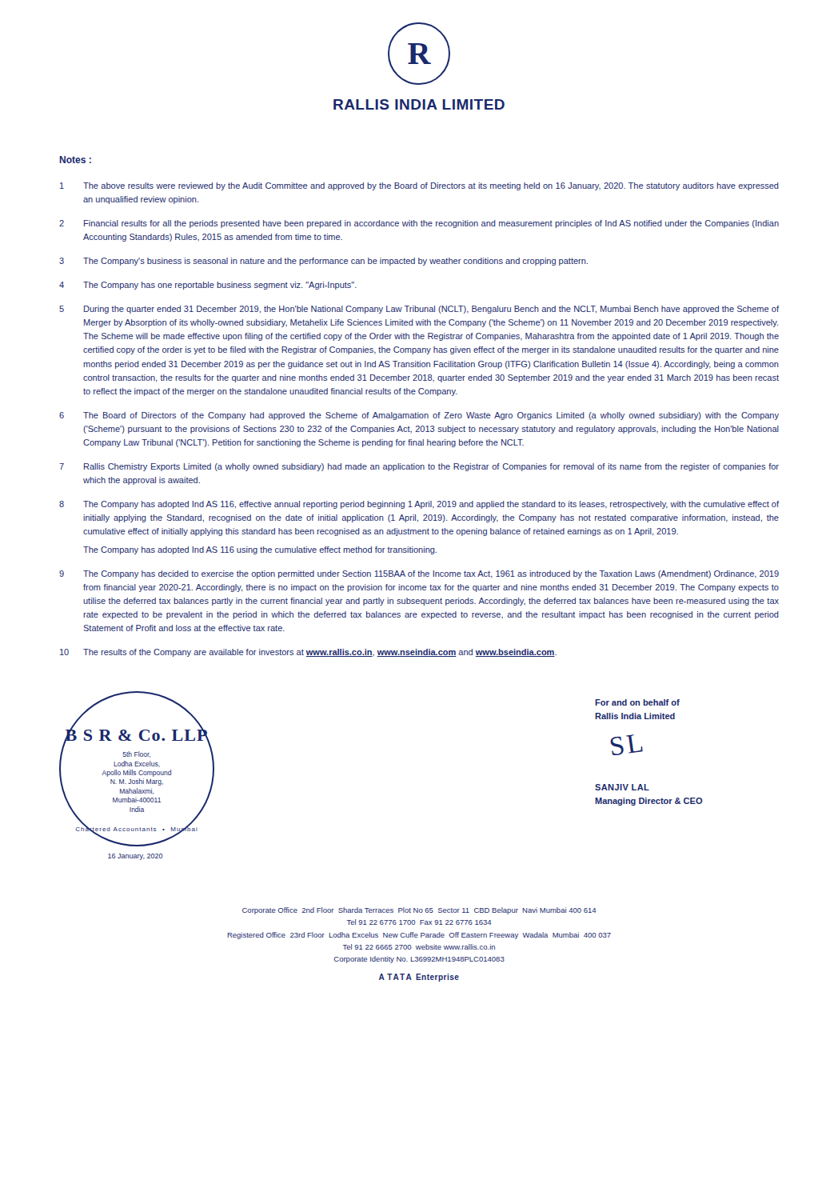R
RALLIS INDIA LIMITED
Notes :
The above results were reviewed by the Audit Committee and approved by the Board of Directors at its meeting held on 16 January, 2020. The statutory auditors have expressed an unqualified review opinion.
Financial results for all the periods presented have been prepared in accordance with the recognition and measurement principles of Ind AS notified under the Companies (Indian Accounting Standards) Rules, 2015 as amended from time to time.
The Company's business is seasonal in nature and the performance can be impacted by weather conditions and cropping pattern.
The Company has one reportable business segment viz. "Agri-Inputs".
During the quarter ended 31 December 2019, the Hon'ble National Company Law Tribunal (NCLT), Bengaluru Bench and the NCLT, Mumbai Bench have approved the Scheme of Merger by Absorption of its wholly-owned subsidiary, Metahelix Life Sciences Limited with the Company ('the Scheme') on 11 November 2019 and 20 December 2019 respectively. The Scheme will be made effective upon filing of the certified copy of the Order with the Registrar of Companies, Maharashtra from the appointed date of 1 April 2019. Though the certified copy of the order is yet to be filed with the Registrar of Companies, the Company has given effect of the merger in its standalone unaudited results for the quarter and nine months period ended 31 December 2019 as per the guidance set out in Ind AS Transition Facilitation Group (ITFG) Clarification Bulletin 14 (Issue 4). Accordingly, being a common control transaction, the results for the quarter and nine months ended 31 December 2018, quarter ended 30 September 2019 and the year ended 31 March 2019 has been recast to reflect the impact of the merger on the standalone unaudited financial results of the Company.
The Board of Directors of the Company had approved the Scheme of Amalgamation of Zero Waste Agro Organics Limited (a wholly owned subsidiary) with the Company ('Scheme') pursuant to the provisions of Sections 230 to 232 of the Companies Act, 2013 subject to necessary statutory and regulatory approvals, including the Hon'ble National Company Law Tribunal ('NCLT'). Petition for sanctioning the Scheme is pending for final hearing before the NCLT.
Rallis Chemistry Exports Limited (a wholly owned subsidiary) had made an application to the Registrar of Companies for removal of its name from the register of companies for which the approval is awaited.
The Company has adopted Ind AS 116, effective annual reporting period beginning 1 April, 2019 and applied the standard to its leases, retrospectively, with the cumulative effect of initially applying the Standard, recognised on the date of initial application (1 April, 2019). Accordingly, the Company has not restated comparative information, instead, the cumulative effect of initially applying this standard has been recognised as an adjustment to the opening balance of retained earnings as on 1 April, 2019.
The Company has adopted Ind AS 116 using the cumulative effect method for transitioning.
The Company has decided to exercise the option permitted under Section 115BAA of the Income tax Act, 1961 as introduced by the Taxation Laws (Amendment) Ordinance, 2019 from financial year 2020-21. Accordingly, there is no impact on the provision for income tax for the quarter and nine months ended 31 December 2019. The Company expects to utilise the deferred tax balances partly in the current financial year and partly in subsequent periods. Accordingly, the deferred tax balances have been re-measured using the tax rate expected to be prevalent in the period in which the deferred tax balances are expected to reverse, and the resultant impact has been recognised in the current period Statement of Profit and loss at the effective tax rate.
The results of the Company are available for investors at www.rallis.co.in, www.nseindia.com and www.bseindia.com.
B S R & Co. LLP
5th Floor,
Lodha Excelus,
Apollo Mills Compound
N. M. Joshi Marg,
Mahalaxmi,
Mumbai-400011
India
Chartered Accountants • Mumbai
16 January, 2020
For and on behalf of
Rallis India Limited
S L
SANJIV LAL
Managing Director & CEO
Corporate Office 2nd Floor Sharda Terraces Plot No 65 Sector 11 CBD Belapur Navi Mumbai 400 614
Tel 91 22 6776 1700 Fax 91 22 6776 1634
Registered Office 23rd Floor Lodha Excelus New Cuffe Parade Off Eastern Freeway Wadala Mumbai 400 037
Tel 91 22 6665 2700 website www.rallis.co.in
Corporate Identity No. L36992MH1948PLC014083
A TATA Enterprise